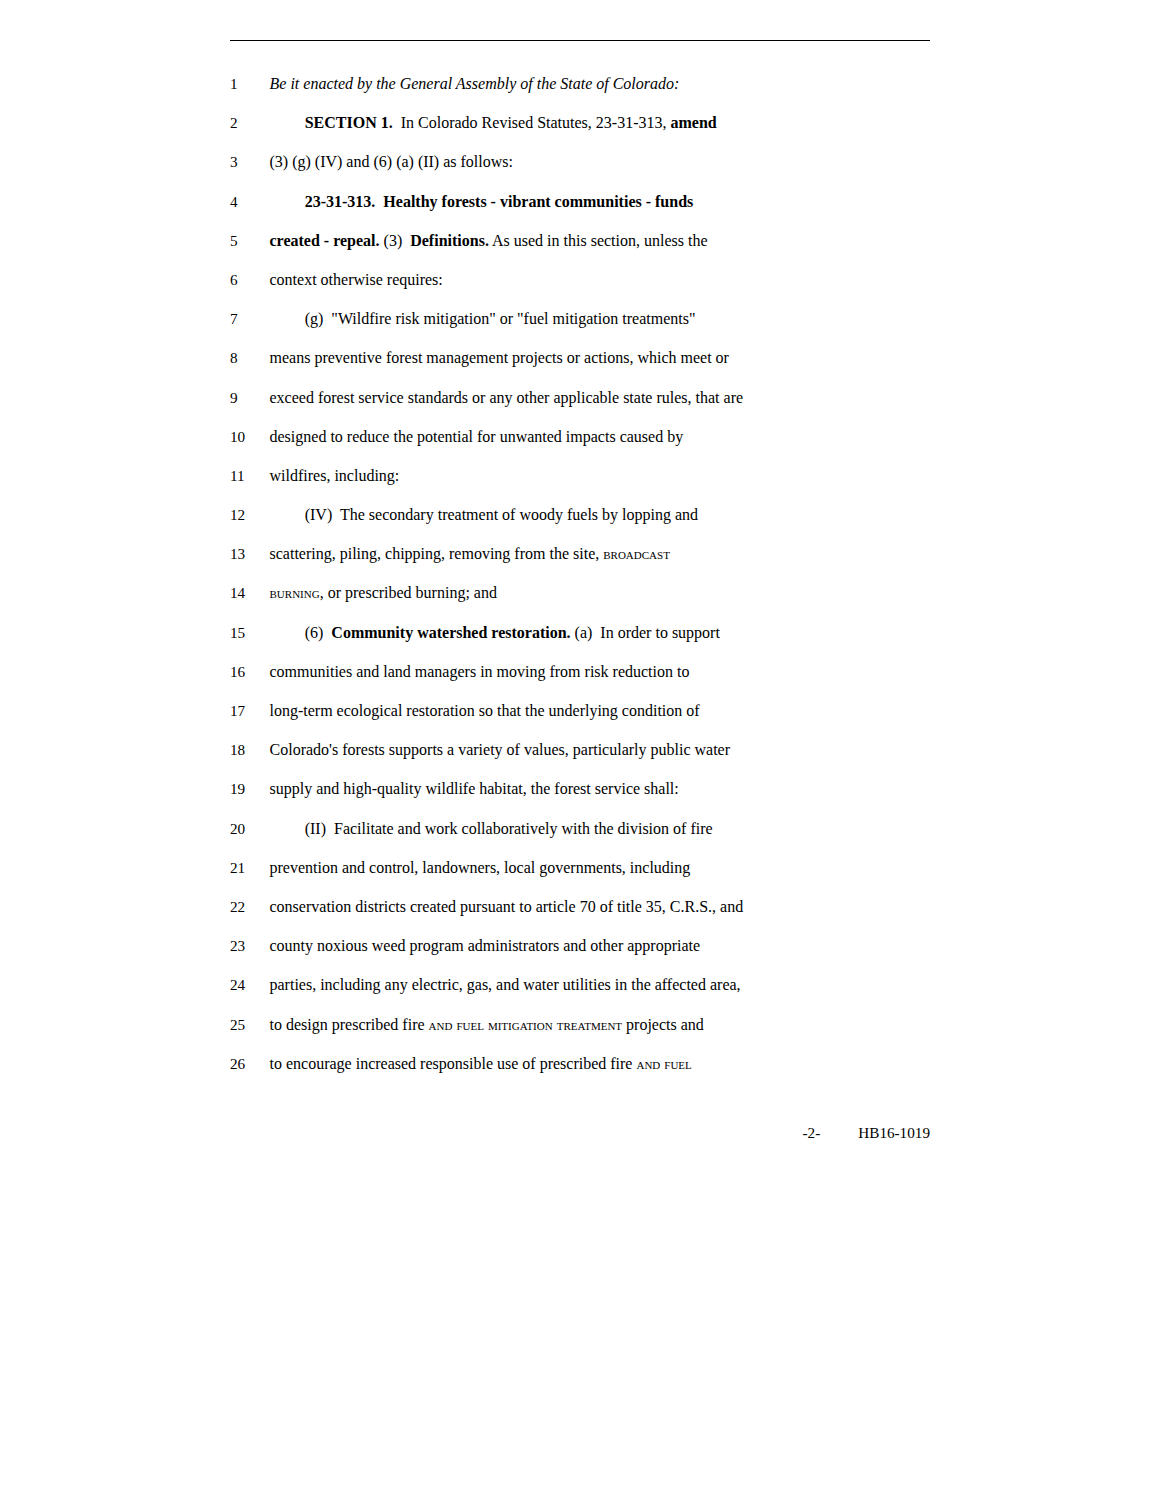1
Be it enacted by the General Assembly of the State of Colorado:
2
SECTION 1. In Colorado Revised Statutes, 23-31-313, amend
3
(3) (g) (IV) and (6) (a) (II) as follows:
4
23-31-313. Healthy forests - vibrant communities - funds
5
created - repeal. (3) Definitions. As used in this section, unless the
6
context otherwise requires:
7
(g) "Wildfire risk mitigation" or "fuel mitigation treatments"
8
means preventive forest management projects or actions, which meet or
9
exceed forest service standards or any other applicable state rules, that are
10
designed to reduce the potential for unwanted impacts caused by
11
wildfires, including:
12
(IV) The secondary treatment of woody fuels by lopping and
13
scattering, piling, chipping, removing from the site, broadcast
14
burning, or prescribed burning; and
15
(6) Community watershed restoration. (a) In order to support
16
communities and land managers in moving from risk reduction to
17
long-term ecological restoration so that the underlying condition of
18
Colorado's forests supports a variety of values, particularly public water
19
supply and high-quality wildlife habitat, the forest service shall:
20
(II) Facilitate and work collaboratively with the division of fire
21
prevention and control, landowners, local governments, including
22
conservation districts created pursuant to article 70 of title 35, C.R.S., and
23
county noxious weed program administrators and other appropriate
24
parties, including any electric, gas, and water utilities in the affected area,
25
to design prescribed fire and fuel mitigation treatment projects and
26
to encourage increased responsible use of prescribed fire and fuel
-2-HB16-1019